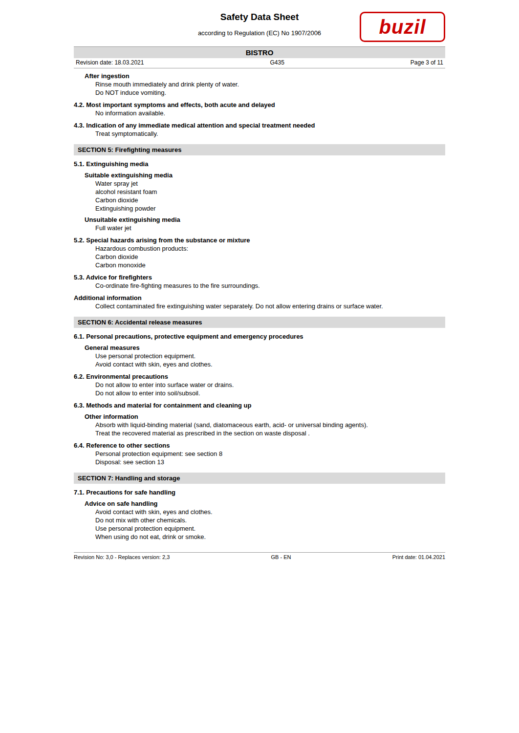buzil
Safety Data Sheet
according to Regulation (EC) No 1907/2006
BISTRO
Revision date: 18.03.2021
G435
Page 3 of 11
After ingestion
Rinse mouth immediately and drink plenty of water.
Do NOT induce vomiting.
4.2. Most important symptoms and effects, both acute and delayed
No information available.
4.3. Indication of any immediate medical attention and special treatment needed
Treat symptomatically.
SECTION 5: Firefighting measures
5.1. Extinguishing media
Suitable extinguishing media
Water spray jet
alcohol resistant foam
Carbon dioxide
Extinguishing powder
Unsuitable extinguishing media
Full water jet
5.2. Special hazards arising from the substance or mixture
Hazardous combustion products:
Carbon dioxide
Carbon monoxide
5.3. Advice for firefighters
Co-ordinate fire-fighting measures to the fire surroundings.
Additional information
Collect contaminated fire extinguishing water separately. Do not allow entering drains or surface water.
SECTION 6: Accidental release measures
6.1. Personal precautions, protective equipment and emergency procedures
General measures
Use personal protection equipment.
Avoid contact with skin, eyes and clothes.
6.2. Environmental precautions
Do not allow to enter into surface water or drains.
Do not allow to enter into soil/subsoil.
6.3. Methods and material for containment and cleaning up
Other information
Absorb with liquid-binding material (sand, diatomaceous earth, acid- or universal binding agents).
Treat the recovered material as prescribed in the section on waste disposal .
6.4. Reference to other sections
Personal protection equipment: see section 8
Disposal: see section 13
SECTION 7: Handling and storage
7.1. Precautions for safe handling
Advice on safe handling
Avoid contact with skin, eyes and clothes.
Do not mix with other chemicals.
Use personal protection equipment.
When using do not eat, drink or smoke.
Revision No: 3,0 - Replaces version: 2,3
GB - EN
Print date: 01.04.2021